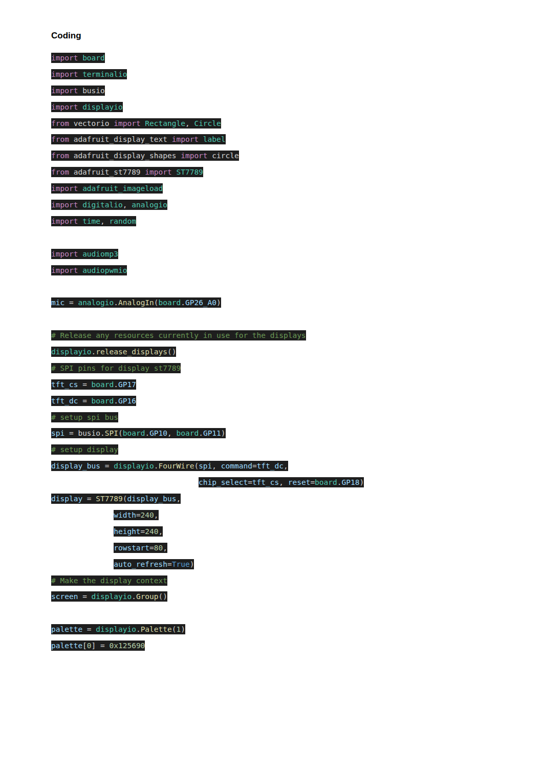Coding
import board
import terminalio
import busio
import displayio
from vectorio import Rectangle, Circle
from adafruit_display_text import label
from adafruit_display_shapes import circle
from adafruit_st7789 import ST7789
import adafruit_imageload
import digitalio, analogio
import time, random

import audiomp3
import audiopwmio

mic = analogio. AnalogIn(board. GP26_A0)

# Release any resources currently in use for the displays
displayio. release_displays()
# SPI pins for display st7789
tft_cs = board. GP17
tft_dc = board. GP16
# setup spi bus
spi = busio. SPI(board. GP10, board. GP11)
# setup display
display_bus = displayio. FourWire(spi, command=tft_dc,
                                 chip_select=tft_cs, reset=board. GP18)
display = ST7789(display_bus,
              width=240,
              height=240,
              rowstart=80,
              auto_refresh=True)
# Make the display context
screen = displayio. Group()

palette = displayio. Palette(1)
palette[0] = 0x125690